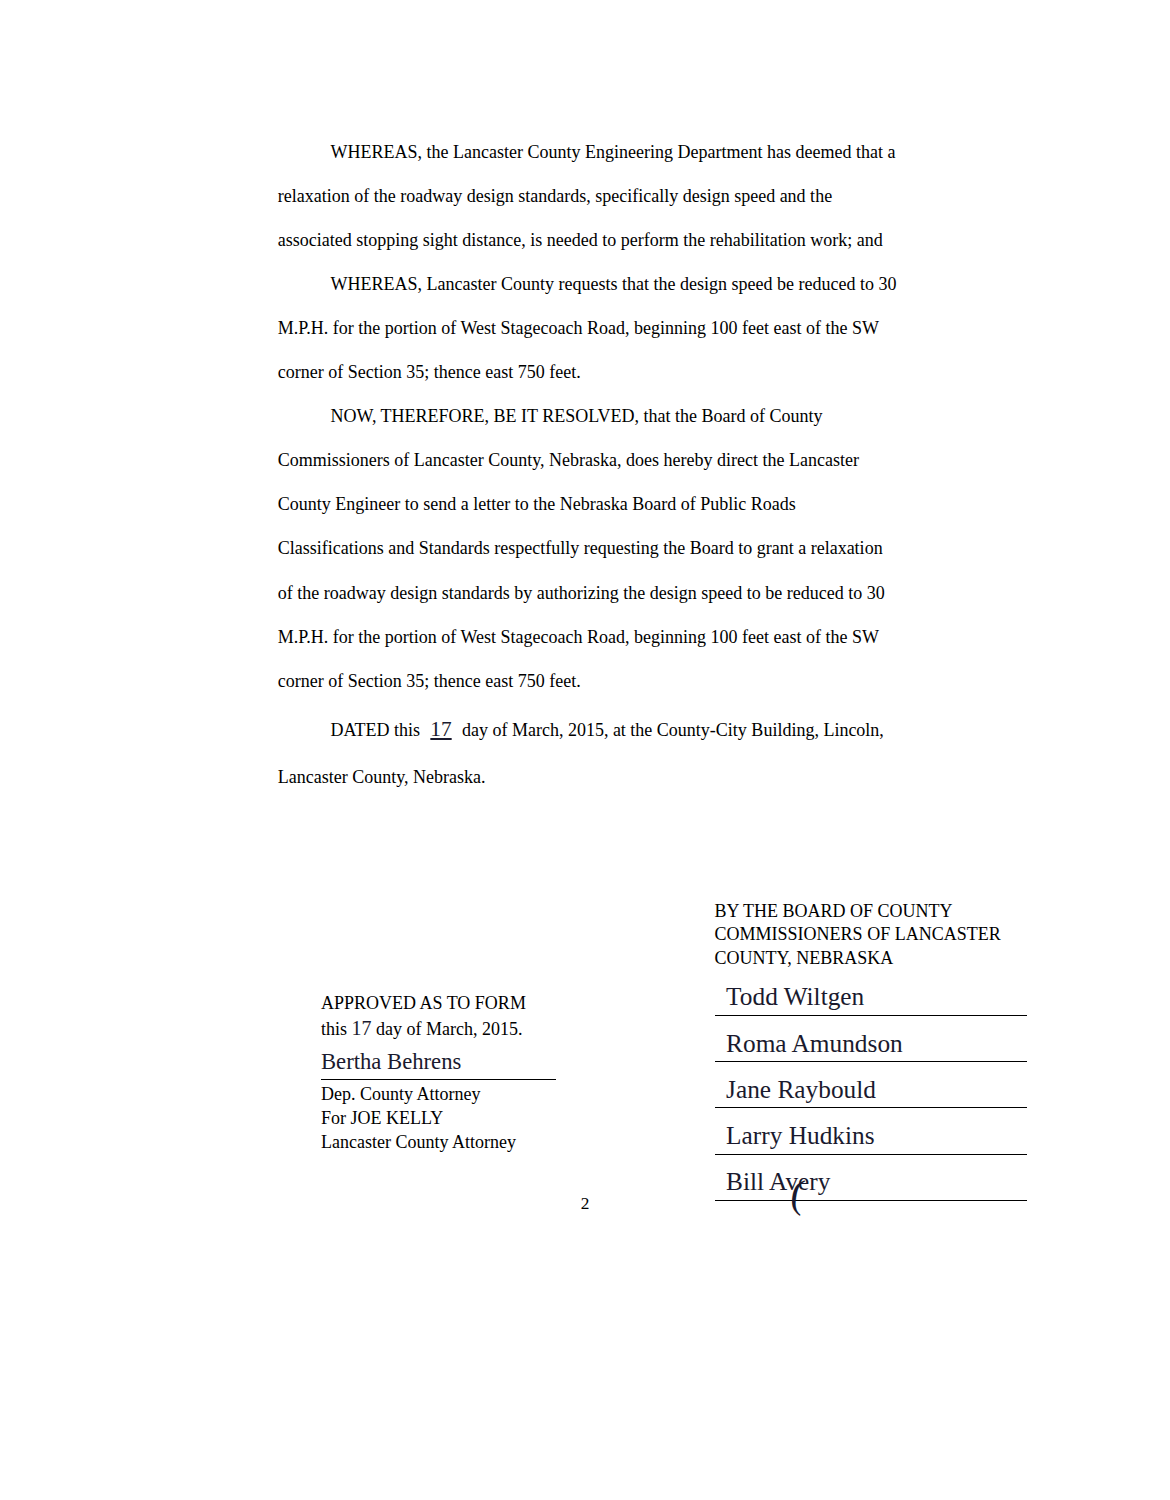WHEREAS, the Lancaster County Engineering Department has deemed that a relaxation of the roadway design standards, specifically design speed and the associated stopping sight distance, is needed to perform the rehabilitation work; and
WHEREAS, Lancaster County requests that the design speed be reduced to 30 M.P.H. for the portion of West Stagecoach Road, beginning 100 feet east of the SW corner of Section 35; thence east 750 feet.
NOW, THEREFORE, BE IT RESOLVED, that the Board of County Commissioners of Lancaster County, Nebraska, does hereby direct the Lancaster County Engineer to send a letter to the Nebraska Board of Public Roads Classifications and Standards respectfully requesting the Board to grant a relaxation of the roadway design standards by authorizing the design speed to be reduced to 30 M.P.H. for the portion of West Stagecoach Road, beginning 100 feet east of the SW corner of Section 35; thence east 750 feet.
DATED this 17 day of March, 2015, at the County-City Building, Lincoln, Lancaster County, Nebraska.
APPROVED AS TO FORM
this 17 day of March, 2015.
Bertha Behrens
Dep. County Attorney
For JOE KELLY
Lancaster County Attorney
BY THE BOARD OF COUNTY
COMMISSIONERS OF LANCASTER
COUNTY, NEBRASKA
Todd Wiltgen
Roma Amundson
Jane Raybould
Larry Hudkins
Bill Avery
(
2